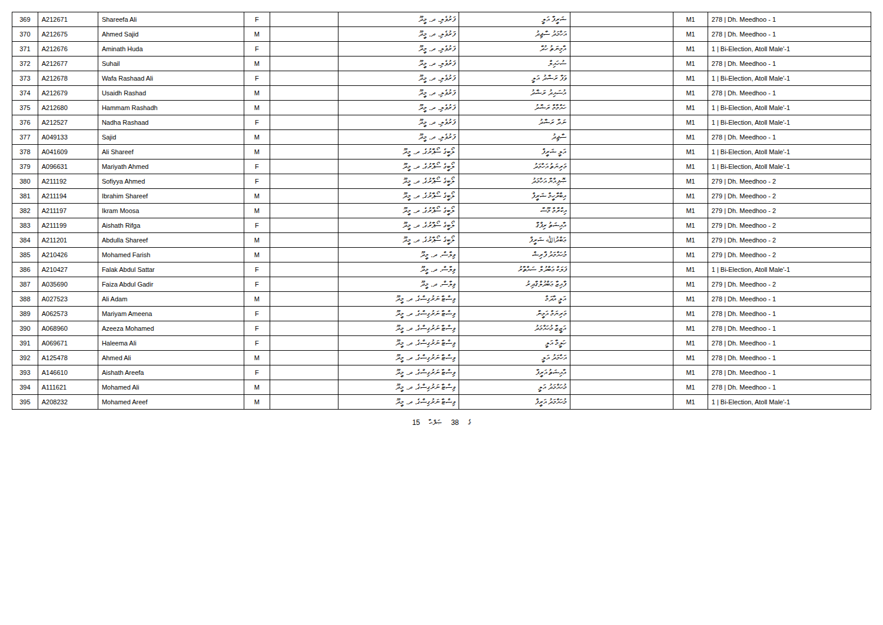| 369 | A212671 | Shareefa Ali | F | | ފަރުވެލި، ދ. މީދޫ | ޝަރީފާ އަލީ | | M1 | 278 / Dh. Meedhoo - 1 |
| 370 | A212675 | Ahmed Sajid | M | | ފަރުވެލި، ދ. މީދޫ | އަހްމަދު ސާޖިދު | | M1 | 278 / Dh. Meedhoo - 1 |
| 371 | A212676 | Aminath Huda | F | | ފަރުވެލި، ދ. މީދޫ | އާމިނަތު ހުދާ | | M1 | 1 / Bi-Election, Atoll Male'-1 |
| 372 | A212677 | Suhail | M | | ފަރުވެލި، ދ. މީދޫ | ސުހައިލް | | M1 | 278 / Dh. Meedhoo - 1 |
| 373 | A212678 | Wafa Rashaad Ali | F | | ފަރުވެލި، ދ. މީދޫ | ވަފާ ރަޝާދު އަލީ | | M1 | 1 / Bi-Election, Atoll Male'-1 |
| 374 | A212679 | Usaidh Rashad | M | | ފަރުވެލި، ދ. މީދޫ | އުސައިދު ރަޝާދު | | M1 | 278 / Dh. Meedhoo - 1 |
| 375 | A212680 | Hammam Rashadh | M | | ފަރުވެލި، ދ. މީދޫ | ހައްމާމް ރަޝާދު | | M1 | 1 / Bi-Election, Atoll Male'-1 |
| 376 | A212527 | Nadha Rashaad | F | | ފަރުވެލި، ދ. މީދޫ | ނަދާ ރަޝާދު | | M1 | 1 / Bi-Election, Atoll Male'-1 |
| 377 | A049133 | Sajid | M | | ފަރުވެލި، ދ. މީދޫ | ސާޖިދު | | M1 | 278 / Dh. Meedhoo - 1 |
| 378 | A041609 | Ali Shareef | M | | ލޯބީގެ ސޯޕާރުގެ، ދ. މީދޫ | އަލީ ޝަރީފް | | M1 | 1 / Bi-Election, Atoll Male'-1 |
| 379 | A096631 | Mariyath Ahmed | F | | ލޯބީގެ ސޯޕާރުގެ، ދ. މީދޫ | މަރިޔަތު އަހްމަދު | | M1 | 1 / Bi-Election, Atoll Male'-1 |
| 380 | A211192 | Sofiyya Ahmed | F | | ލޯބީގެ ސޯޕާރުގެ، ދ. މީދޫ | ޞޮފިއްޔާ އަހްމަދު | | M1 | 279 / Dh. Meedhoo - 2 |
| 381 | A211194 | Ibrahim Shareef | M | | ލޯބީގެ ސޯޕާރުގެ، ދ. މީދޫ | އިބްރާހީމް ޝަރީފް | | M1 | 279 / Dh. Meedhoo - 2 |
| 382 | A211197 | Ikram Moosa | M | | ލޯބީގެ ސޯޕާރުގެ، ދ. މީދޫ | އިކްރާމް މޫސާ | | M1 | 279 / Dh. Meedhoo - 2 |
| 383 | A211199 | Aishath Rifga | F | | ލޯބީގެ ސޯޕާރުގެ، ދ. މީދޫ | އާއިޝަތު ރިފްޤާ | | M1 | 279 / Dh. Meedhoo - 2 |
| 384 | A211201 | Abdulla Shareef | M | | ލޯބީގެ ސޯޕާރުގެ، ދ. މީދޫ | ޢަބްދުﷲ ޝަރީފް | | M1 | 279 / Dh. Meedhoo - 2 |
| 385 | A210426 | Mohamed Farish | M | | ވިލާސް، ދ. މީދޫ | މުޙައްމަދު ފާރިޝް | | M1 | 279 / Dh. Meedhoo - 2 |
| 386 | A210427 | Falak Abdul Sattar | F | | ވިލާސް، ދ. މީދޫ | ފަލަކް ޢަބްދުލް ސައްތާރު | | M1 | 1 / Bi-Election, Atoll Male'-1 |
| 387 | A035690 | Faiza Abdul Gadir | F | | ވިލާސް، ދ. މީދޫ | ފާއިޒާ ޢަބްދުލްޤާދިރު | | M1 | 279 / Dh. Meedhoo - 2 |
| 388 | A027523 | Ali Adam | M | | ވިސްޓާ ނަރުގިސްގެ، ދ. މީދޫ | އަލީ އާދަމް | | M1 | 278 / Dh. Meedhoo - 1 |
| 389 | A062573 | Mariyam Ameena | F | | ވިސްޓާ ނަރުގިސްގެ، ދ. މީދޫ | މަރިޔަމް އަމީނާ | | M1 | 278 / Dh. Meedhoo - 1 |
| 390 | A068960 | Azeeza Mohamed | F | | ވިސްޓާ ނަރުގިސްގެ، ދ. މީދޫ | އަޒީޒާ މުޙައްމަދު | | M1 | 278 / Dh. Meedhoo - 1 |
| 391 | A069671 | Haleema Ali | F | | ވިސްޓާ ނަރުގިސްގެ، ދ. މީދޫ | ހަލީމާ އަލީ | | M1 | 278 / Dh. Meedhoo - 1 |
| 392 | A125478 | Ahmed Ali | M | | ވިސްޓާ ނަރުގިސްގެ، ދ. މީދޫ | އަހްމަދު އަލީ | | M1 | 278 / Dh. Meedhoo - 1 |
| 393 | A146610 | Aishath Areefa | F | | ވިސްޓާ ނަރުގިސްގެ، ދ. މީދޫ | އާއިޝަތު އަރީފާ | | M1 | 278 / Dh. Meedhoo - 1 |
| 394 | A111621 | Mohamed Ali | M | | ވިސްޓާ ނަރުގިސްގެ، ދ. މީދޫ | މުޙައްމަދު އަލީ | | M1 | 278 / Dh. Meedhoo - 1 |
| 395 | A208232 | Mohamed Areef | M | | ވިސްޓާ ނަރުގިސްގެ، ދ. މީދޫ | މުޙައްމަދު އަރީފް | | M1 | 1 / Bi-Election, Atoll Male'-1 |
15 ގެ 38 ޞަފްޙާ